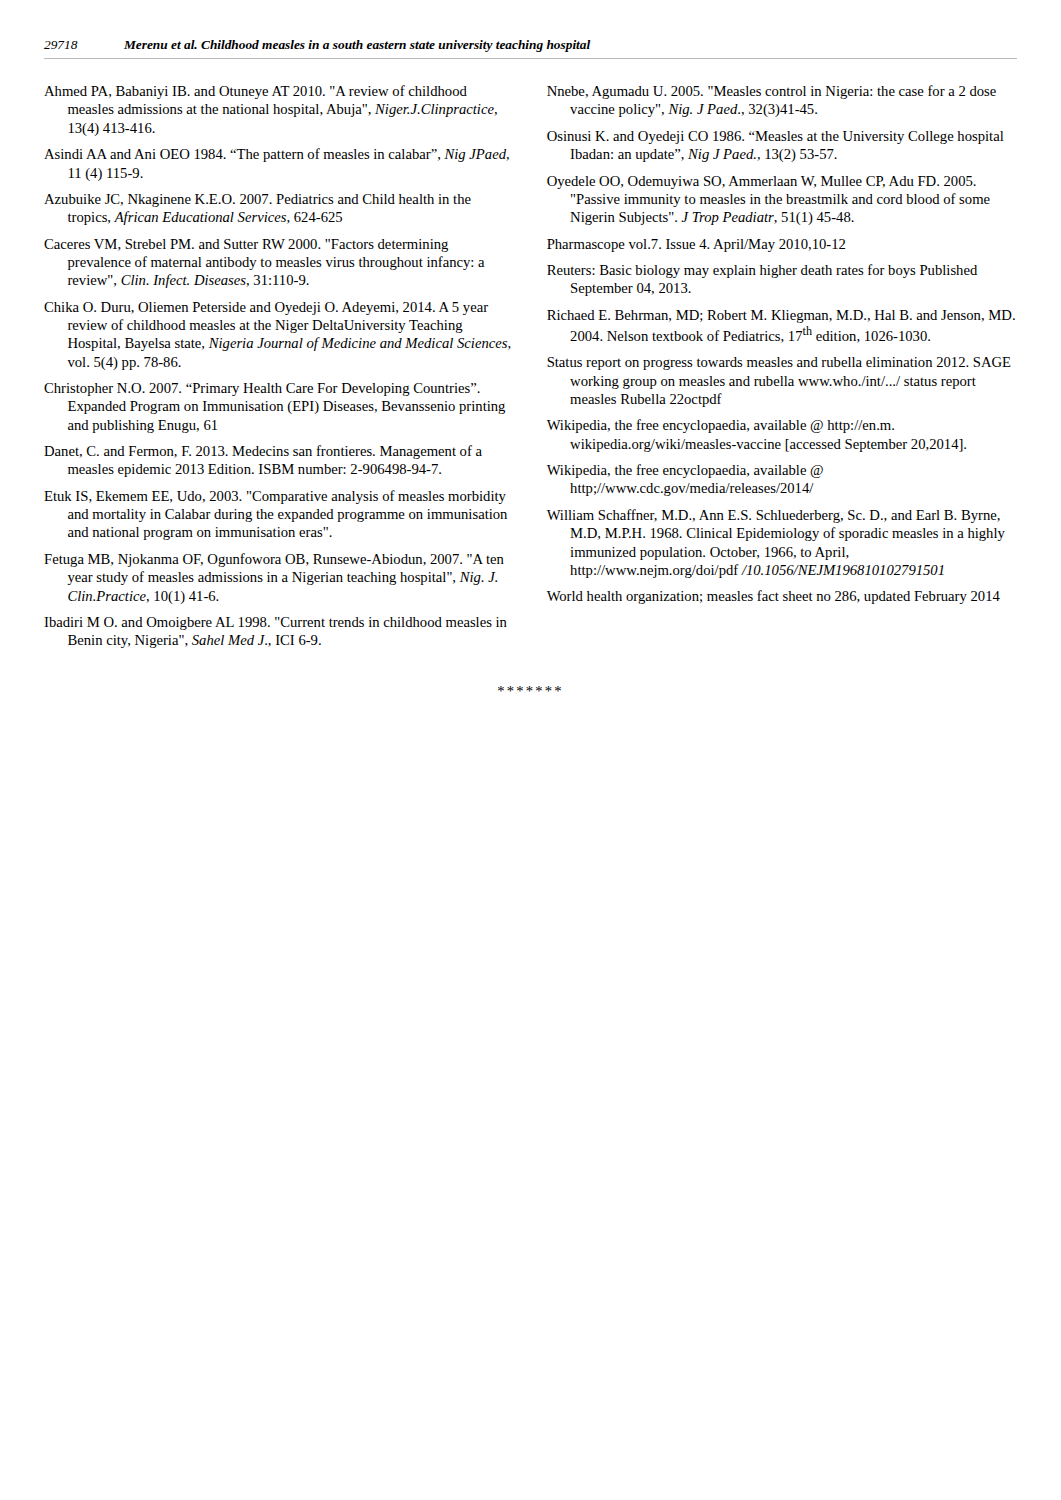29718 Merenu et al. Childhood measles in a south eastern state university teaching hospital
Ahmed PA, Babaniyi IB. and Otuneye AT 2010. "A review of childhood measles admissions at the national hospital, Abuja", Niger.J.Clinpractice, 13(4) 413-416.
Asindi AA and Ani OEO 1984. “The pattern of measles in calabar”, Nig JPaed, 11 (4) 115-9.
Azubuike JC, Nkaginene K.E.O. 2007. Pediatrics and Child health in the tropics, African Educational Services, 624-625
Caceres VM, Strebel PM. and Sutter RW 2000. "Factors determining prevalence of maternal antibody to measles virus throughout infancy: a review", Clin. Infect. Diseases, 31:110-9.
Chika O. Duru, Oliemen Peterside and Oyedeji O. Adeyemi, 2014. A 5 year review of childhood measles at the Niger DeltaUniversity Teaching Hospital, Bayelsa state, Nigeria Journal of Medicine and Medical Sciences, vol. 5(4) pp. 78-86.
Christopher N.O. 2007. “Primary Health Care For Developing Countries”. Expanded Program on Immunisation (EPI) Diseases, Bevanssenio printing and publishing Enugu, 61
Danet, C. and Fermon, F. 2013. Medecins san frontieres. Management of a measles epidemic 2013 Edition. ISBM number: 2-906498-94-7.
Etuk IS, Ekemem EE, Udo, 2003. "Comparative analysis of measles morbidity and mortality in Calabar during the expanded programme on immunisation and national program on immunisation eras".
Fetuga MB, Njokanma OF, Ogunfowora OB, Runsewe-Abiodun, 2007. "A ten year study of measles admissions in a Nigerian teaching hospital", Nig. J. Clin.Practice, 10(1) 41-6.
Ibadiri M O. and Omoigbere AL 1998. "Current trends in childhood measles in Benin city, Nigeria", Sahel Med J., ICI 6-9.
Nnebe, Agumadu U. 2005. "Measles control in Nigeria: the case for a 2 dose vaccine policy", Nig. J Paed., 32(3)41-45.
Osinusi K. and Oyedeji CO 1986. “Measles at the University College hospital Ibadan: an update”, Nig J Paed., 13(2) 53-57.
Oyedele OO, Odemuyiwa SO, Ammerlaan W, Mullee CP, Adu FD. 2005. "Passive immunity to measles in the breastmilk and cord blood of some Nigerin Subjects". J Trop Peadiatr, 51(1) 45-48.
Pharmascope vol.7. Issue 4. April/May 2010,10-12
Reuters: Basic biology may explain higher death rates for boys Published September 04, 2013.
Richaed E. Behrman, MD; Robert M. Kliegman, M.D., Hal B. and Jenson, MD. 2004. Nelson textbook of Pediatrics, 17th edition, 1026-1030.
Status report on progress towards measles and rubella elimination 2012. SAGE working group on measles and rubella www.who./int/.../ status report measles Rubella 22octpdf
Wikipedia, the free encyclopaedia, available @ http://en.m. wikipedia.org/wiki/measles-vaccine [accessed September 20,2014].
Wikipedia, the free encyclopaedia, available @ http;//www.cdc.gov/media/releases/2014/
William Schaffner, M.D., Ann E.S. Schluederberg, Sc. D., and Earl B. Byrne, M.D, M.P.H. 1968. Clinical Epidemiology of sporadic measles in a highly immunized population. October, 1966, to April, http://www.nejm.org/doi/pdf /10.1056/NEJM196810102791501
World health organization; measles fact sheet no 286, updated February 2014
*******